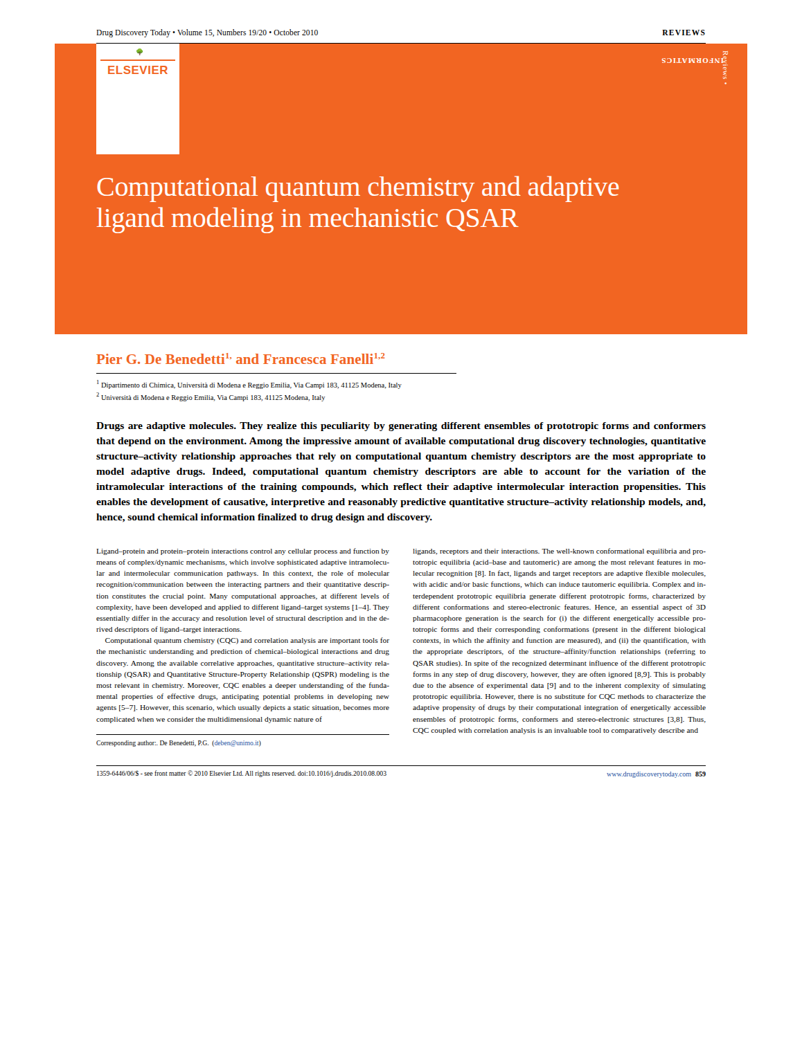Drug Discovery Today • Volume 15, Numbers 19/20 • October 2010
REVIEWS
🌳
ELSEVIER
Computational quantum chemistry and adaptive ligand modeling in mechanistic QSAR
Reviews • INFORMATICS
Pier G. De Benedetti1, and Francesca Fanelli1,2
1 Dipartimento di Chimica, Università di Modena e Reggio Emilia, Via Campi 183, 41125 Modena, Italy
2 Università di Modena e Reggio Emilia, Via Campi 183, 41125 Modena, Italy
Drugs are adaptive molecules. They realize this peculiarity by generating different ensembles of prototropic forms and conformers that depend on the environment. Among the impressive amount of available computational drug discovery technologies, quantitative structure–activity relationship approaches that rely on computational quantum chemistry descriptors are the most appropriate to model adaptive drugs. Indeed, computational quantum chemistry descriptors are able to account for the variation of the intramolecular interactions of the training compounds, which reflect their adaptive intermolecular interaction propensities. This enables the development of causative, interpretive and reasonably predictive quantitative structure–activity relationship models, and, hence, sound chemical information finalized to drug design and discovery.
Ligand–protein and protein–protein interactions control any cellular process and function by means of complex/dynamic mechanisms, which involve sophisticated adaptive intramolecular and intermolecular communication pathways. In this context, the role of molecular recognition/communication between the interacting partners and their quantitative description constitutes the crucial point. Many computational approaches, at different levels of complexity, have been developed and applied to different ligand–target systems [1–4]. They essentially differ in the accuracy and resolution level of structural description and in the derived descriptors of ligand–target interactions.
Computational quantum chemistry (CQC) and correlation analysis are important tools for the mechanistic understanding and prediction of chemical–biological interactions and drug discovery. Among the available correlative approaches, quantitative structure–activity relationship (QSAR) and Quantitative Structure-Property Relationship (QSPR) modeling is the most relevant in chemistry. Moreover, CQC enables a deeper understanding of the fundamental properties of effective drugs, anticipating potential problems in developing new agents [5–7]. However, this scenario, which usually depicts a static situation, becomes more complicated when we consider the multidimensional dynamic nature of
Corresponding author:. De Benedetti, P.G. (deben@unimo.it)
ligands, receptors and their interactions. The well-known conformational equilibria and prototropic equilibria (acid–base and tautomeric) are among the most relevant features in molecular recognition [8]. In fact, ligands and target receptors are adaptive flexible molecules, with acidic and/or basic functions, which can induce tautomeric equilibria. Complex and interdependent prototropic equilibria generate different prototropic forms, characterized by different conformations and stereo-electronic features. Hence, an essential aspect of 3D pharmacophore generation is the search for (i) the different energetically accessible prototropic forms and their corresponding conformations (present in the different biological contexts, in which the affinity and function are measured), and (ii) the quantification, with the appropriate descriptors, of the structure–affinity/function relationships (referring to QSAR studies). In spite of the recognized determinant influence of the different prototropic forms in any step of drug discovery, however, they are often ignored [8,9]. This is probably due to the absence of experimental data [9] and to the inherent complexity of simulating prototropic equilibria. However, there is no substitute for CQC methods to characterize the adaptive propensity of drugs by their computational integration of energetically accessible ensembles of prototropic forms, conformers and stereo-electronic structures [3,8]. Thus, CQC coupled with correlation analysis is an invaluable tool to comparatively describe and
1359-6446/06/$ - see front matter © 2010 Elsevier Ltd. All rights reserved. doi:10.1016/j.drudis.2010.08.003
www.drugdiscoverytoday.com 859